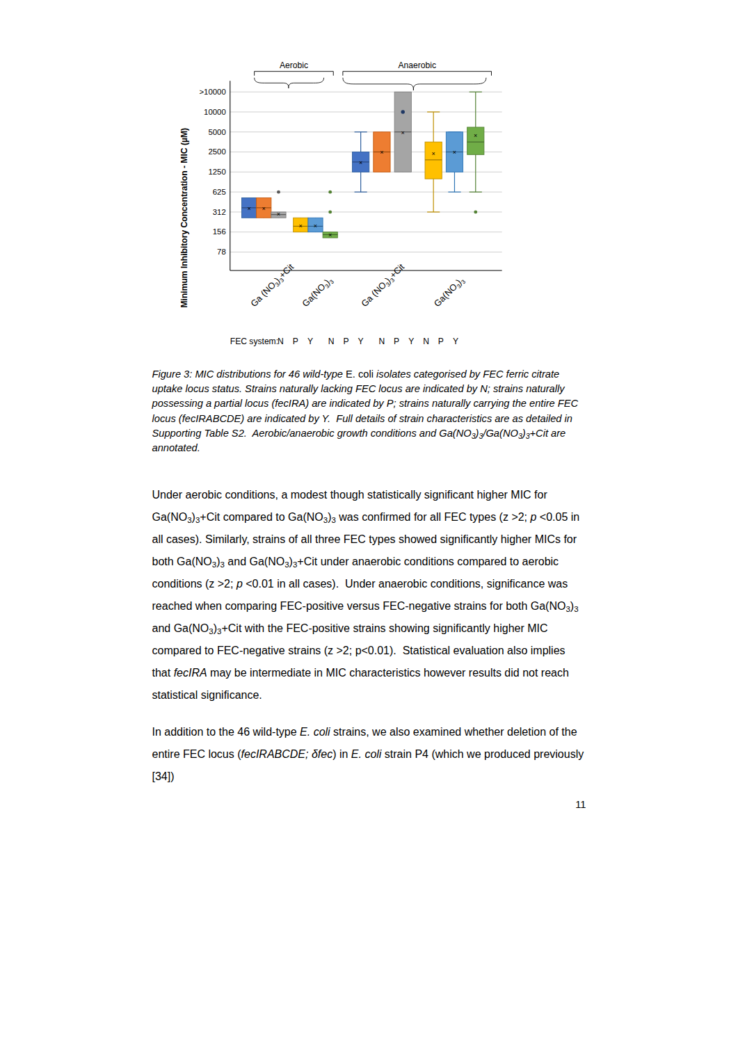Box plot of Minimum Inhibitory Concentration (MIC) in micromolar for 46 wild-type E. coli isolates Twelve box-and-whisker distributions grouped into four treatment clusters: Ga(NO3)3+Cit and Ga(NO3)3 under aerobic conditions, and Ga(NO3)3+Cit and Ga(NO3)3 under anaerobic conditions. Within each cluster, strains are categorised by FEC system status N, P or Y. Anaerobic MIC values are markedly higher than aerobic values. ===== Axis geometry ===== Y positions for log-like category ticks Minimum Inhibitory Concentration - MIC (µM) >10000 10000 5000 2500 1250 625 312 156 78 Aerobic Anaerobic ===== Boxes ===== Each group: 3 boxes (N, P, Y) Group 1: Aerobic Ga(NO3)3+Cit (x centers 140,168,196) × × × Group 2: Aerobic Ga(NO3)3 (x centers 238,266,294) × × × Group 3: Anaerobic Ga(NO3)3+Cit (x centers 352,392,432) × × × Group 4: Anaerobic Ga(NO3)3 (x centers 490,530,570) × × × Ga (NO3)3+Cit Ga(NO3)3 Ga (NO3)3+Cit Ga(NO3)3 FEC system: N P Y N P Y N P Y N P Y
Figure 3: MIC distributions for 46 wild-type E. coli isolates categorised by FEC ferric citrate uptake locus status. Strains naturally lacking FEC locus are indicated by N; strains naturally possessing a partial locus (fecIRA) are indicated by P; strains naturally carrying the entire FEC locus (fecIRABCDE) are indicated by Y. Full details of strain characteristics are as detailed in Supporting Table S2. Aerobic/anaerobic growth conditions and Ga(NO3)3/Ga(NO3)3+Cit are annotated.
Under aerobic conditions, a modest though statistically significant higher MIC for Ga(NO3)3+Cit compared to Ga(NO3)3 was confirmed for all FEC types (z >2; p <0.05 in all cases). Similarly, strains of all three FEC types showed significantly higher MICs for both Ga(NO3)3 and Ga(NO3)3+Cit under anaerobic conditions compared to aerobic conditions (z >2; p <0.01 in all cases). Under anaerobic conditions, significance was reached when comparing FEC-positive versus FEC-negative strains for both Ga(NO3)3 and Ga(NO3)3+Cit with the FEC-positive strains showing significantly higher MIC compared to FEC-negative strains (z >2; p<0.01). Statistical evaluation also implies that fecIRA may be intermediate in MIC characteristics however results did not reach statistical significance.
In addition to the 46 wild-type E. coli strains, we also examined whether deletion of the entire FEC locus (fecIRABCDE; δfec) in E. coli strain P4 (which we produced previously [34])
11